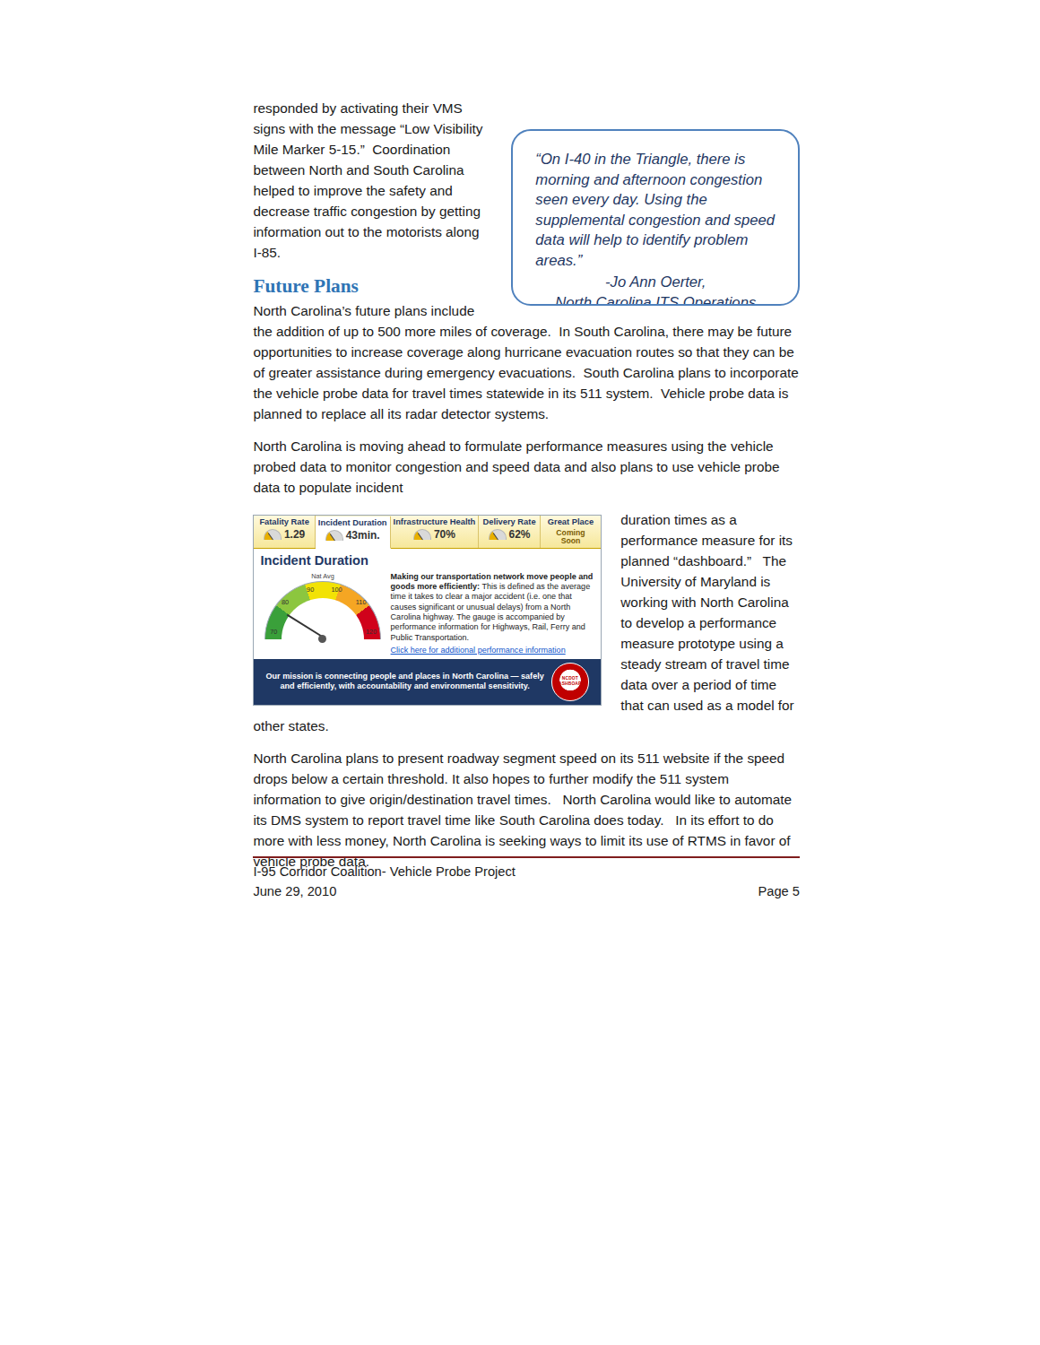“On I-40 in the Triangle, there is morning and afternoon congestion seen every day. Using the supplemental congestion and speed data will help to identify problem areas.”
-Jo Ann Oerter,
North Carolina ITS Operations Engineer
responded by activating their VMS signs with the message “Low Visibility Mile Marker 5-15.” Coordination between North and South Carolina helped to improve the safety and decrease traffic congestion by getting information out to the motorists along I-85.
Future Plans
North Carolina’s future plans include the addition of up to 500 more miles of coverage. In South Carolina, there may be future opportunities to increase coverage along hurricane evacuation routes so that they can be of greater assistance during emergency evacuations. South Carolina plans to incorporate the vehicle probe data for travel times statewide in its 511 system. Vehicle probe data is planned to replace all its radar detector systems.
North Carolina is moving ahead to formulate performance measures using the vehicle probed data to monitor congestion and speed data and also plans to use vehicle probe data to populate incident
Fatality Rate 1.29
Incident Duration 43min.
Infrastructure Health 70%
Delivery Rate 62%
Great Place Coming
Soon
Incident Duration
Nat Avg
70 80 90 100 110 120
Making our transportation network move people and goods more efficiently: This is defined as the average time it takes to clear a major accident (i.e. one that causes significant or unusual delays) from a North Carolina highway. The gauge is accompanied by performance information for Highways, Rail, Ferry and Public Transportation.
Click here for additional performance information
Our mission is connecting people and places in North Carolina — safely
and efficiently, with accountability and environmental sensitivity.
NCDOT DASHBOARD
duration times as a performance measure for its planned “dashboard.” The University of Maryland is working with North Carolina to develop a performance measure prototype using a steady stream of travel time data over a period of time that can used as a model for other states.
North Carolina plans to present roadway segment speed on its 511 website if the speed drops below a certain threshold. It also hopes to further modify the 511 system information to give origin/destination travel times. North Carolina would like to automate its DMS system to report travel time like South Carolina does today. In its effort to do more with less money, North Carolina is seeking ways to limit its use of RTMS in favor of vehicle probe data.
I-95 Corridor Coalition- Vehicle Probe Project
June 29, 2010 Page 5